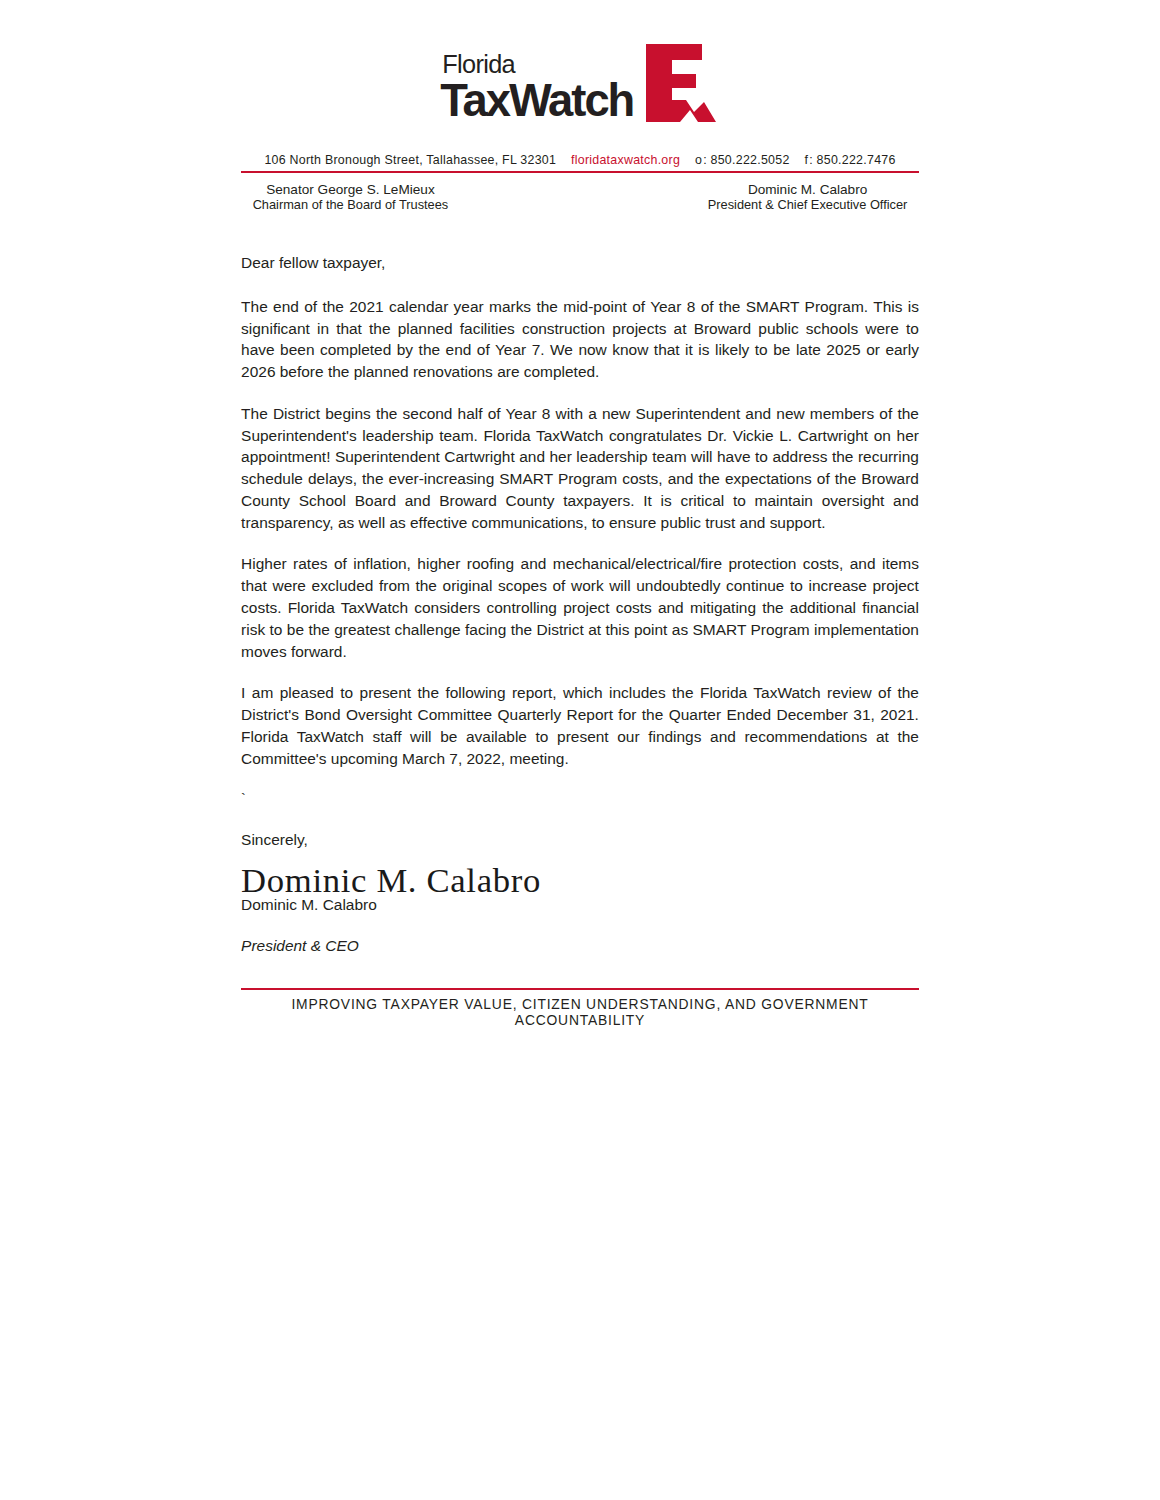Florida
TaxWatch
106 North Bronough Street, Tallahassee, FL 32301 floridataxwatch.org o: 850.222.5052 f: 850.222.7476
Senator George S. LeMieux
Chairman of the Board of Trustees
Dominic M. Calabro
President & Chief Executive Officer
Dear fellow taxpayer,
The end of the 2021 calendar year marks the mid-point of Year 8 of the SMART Program. This is significant in that the planned facilities construction projects at Broward public schools were to have been completed by the end of Year 7. We now know that it is likely to be late 2025 or early 2026 before the planned renovations are completed.
The District begins the second half of Year 8 with a new Superintendent and new members of the Superintendent's leadership team. Florida TaxWatch congratulates Dr. Vickie L. Cartwright on her appointment! Superintendent Cartwright and her leadership team will have to address the recurring schedule delays, the ever-increasing SMART Program costs, and the expectations of the Broward County School Board and Broward County taxpayers. It is critical to maintain oversight and transparency, as well as effective communications, to ensure public trust and support.
Higher rates of inflation, higher roofing and mechanical/electrical/fire protection costs, and items that were excluded from the original scopes of work will undoubtedly continue to increase project costs. Florida TaxWatch considers controlling project costs and mitigating the additional financial risk to be the greatest challenge facing the District at this point as SMART Program implementation moves forward.
I am pleased to present the following report, which includes the Florida TaxWatch review of the District's Bond Oversight Committee Quarterly Report for the Quarter Ended December 31, 2021. Florida TaxWatch staff will be available to present our findings and recommendations at the Committee's upcoming March 7, 2022, meeting.
`
Sincerely,
Dominic M. Calabro
Dominic M. Calabro
President & CEO
IMPROVING TAXPAYER VALUE, CITIZEN UNDERSTANDING, AND GOVERNMENT ACCOUNTABILITY